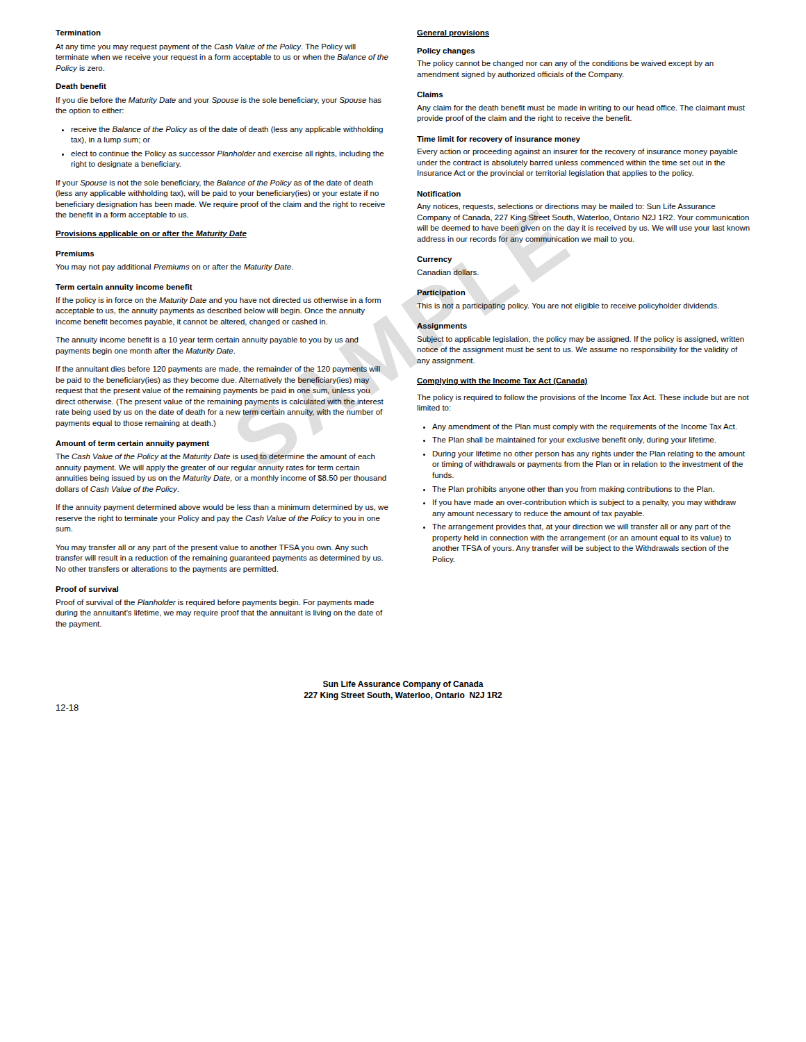SAMPLE
Termination
At any time you may request payment of the Cash Value of the Policy. The Policy will terminate when we receive your request in a form acceptable to us or when the Balance of the Policy is zero.
Death benefit
If you die before the Maturity Date and your Spouse is the sole beneficiary, your Spouse has the option to either:
receive the Balance of the Policy as of the date of death (less any applicable withholding tax), in a lump sum; or
elect to continue the Policy as successor Planholder and exercise all rights, including the right to designate a beneficiary.
If your Spouse is not the sole beneficiary, the Balance of the Policy as of the date of death (less any applicable withholding tax), will be paid to your beneficiary(ies) or your estate if no beneficiary designation has been made. We require proof of the claim and the right to receive the benefit in a form acceptable to us.
Provisions applicable on or after the Maturity Date
Premiums
You may not pay additional Premiums on or after the Maturity Date.
Term certain annuity income benefit
If the policy is in force on the Maturity Date and you have not directed us otherwise in a form acceptable to us, the annuity payments as described below will begin. Once the annuity income benefit becomes payable, it cannot be altered, changed or cashed in.
The annuity income benefit is a 10 year term certain annuity payable to you by us and payments begin one month after the Maturity Date.
If the annuitant dies before 120 payments are made, the remainder of the 120 payments will be paid to the beneficiary(ies) as they become due. Alternatively the beneficiary(ies) may request that the present value of the remaining payments be paid in one sum, unless you direct otherwise. (The present value of the remaining payments is calculated with the interest rate being used by us on the date of death for a new term certain annuity, with the number of payments equal to those remaining at death.)
Amount of term certain annuity payment
The Cash Value of the Policy at the Maturity Date is used to determine the amount of each annuity payment. We will apply the greater of our regular annuity rates for term certain annuities being issued by us on the Maturity Date, or a monthly income of $8.50 per thousand dollars of Cash Value of the Policy.
If the annuity payment determined above would be less than a minimum determined by us, we reserve the right to terminate your Policy and pay the Cash Value of the Policy to you in one sum.
You may transfer all or any part of the present value to another TFSA you own. Any such transfer will result in a reduction of the remaining guaranteed payments as determined by us. No other transfers or alterations to the payments are permitted.
Proof of survival
Proof of survival of the Planholder is required before payments begin. For payments made during the annuitant's lifetime, we may require proof that the annuitant is living on the date of the payment.
General provisions
Policy changes
The policy cannot be changed nor can any of the conditions be waived except by an amendment signed by authorized officials of the Company.
Claims
Any claim for the death benefit must be made in writing to our head office. The claimant must provide proof of the claim and the right to receive the benefit.
Time limit for recovery of insurance money
Every action or proceeding against an insurer for the recovery of insurance money payable under the contract is absolutely barred unless commenced within the time set out in the Insurance Act or the provincial or territorial legislation that applies to the policy.
Notification
Any notices, requests, selections or directions may be mailed to: Sun Life Assurance Company of Canada, 227 King Street South, Waterloo, Ontario N2J 1R2. Your communication will be deemed to have been given on the day it is received by us. We will use your last known address in our records for any communication we mail to you.
Currency
Canadian dollars.
Participation
This is not a participating policy. You are not eligible to receive policyholder dividends.
Assignments
Subject to applicable legislation, the policy may be assigned. If the policy is assigned, written notice of the assignment must be sent to us. We assume no responsibility for the validity of any assignment.
Complying with the Income Tax Act (Canada)
The policy is required to follow the provisions of the Income Tax Act. These include but are not limited to:
Any amendment of the Plan must comply with the requirements of the Income Tax Act.
The Plan shall be maintained for your exclusive benefit only, during your lifetime.
During your lifetime no other person has any rights under the Plan relating to the amount or timing of withdrawals or payments from the Plan or in relation to the investment of the funds.
The Plan prohibits anyone other than you from making contributions to the Plan.
If you have made an over-contribution which is subject to a penalty, you may withdraw any amount necessary to reduce the amount of tax payable.
The arrangement provides that, at your direction we will transfer all or any part of the property held in connection with the arrangement (or an amount equal to its value) to another TFSA of yours. Any transfer will be subject to the Withdrawals section of the Policy.
Sun Life Assurance Company of Canada
227 King Street South, Waterloo, Ontario N2J 1R2
12-18